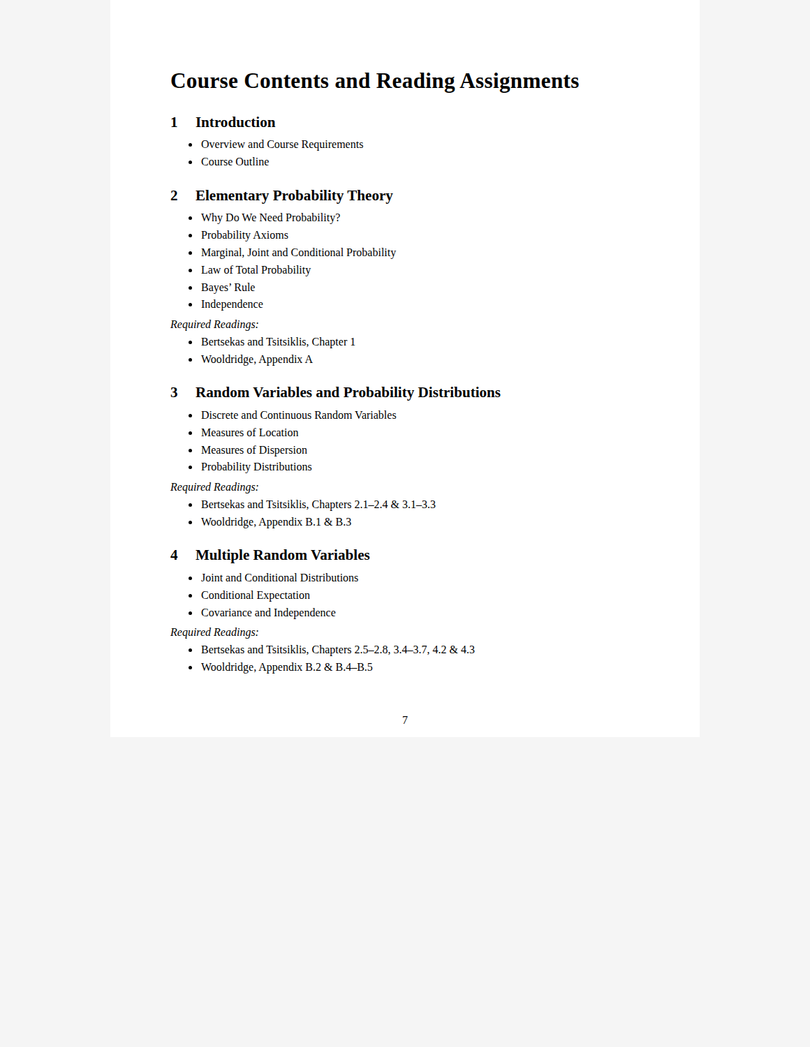Course Contents and Reading Assignments
1 Introduction
Overview and Course Requirements
Course Outline
2 Elementary Probability Theory
Why Do We Need Probability?
Probability Axioms
Marginal, Joint and Conditional Probability
Law of Total Probability
Bayes’ Rule
Independence
Required Readings:
Bertsekas and Tsitsiklis, Chapter 1
Wooldridge, Appendix A
3 Random Variables and Probability Distributions
Discrete and Continuous Random Variables
Measures of Location
Measures of Dispersion
Probability Distributions
Required Readings:
Bertsekas and Tsitsiklis, Chapters 2.1–2.4 & 3.1–3.3
Wooldridge, Appendix B.1 & B.3
4 Multiple Random Variables
Joint and Conditional Distributions
Conditional Expectation
Covariance and Independence
Required Readings:
Bertsekas and Tsitsiklis, Chapters 2.5–2.8, 3.4–3.7, 4.2 & 4.3
Wooldridge, Appendix B.2 & B.4–B.5
7